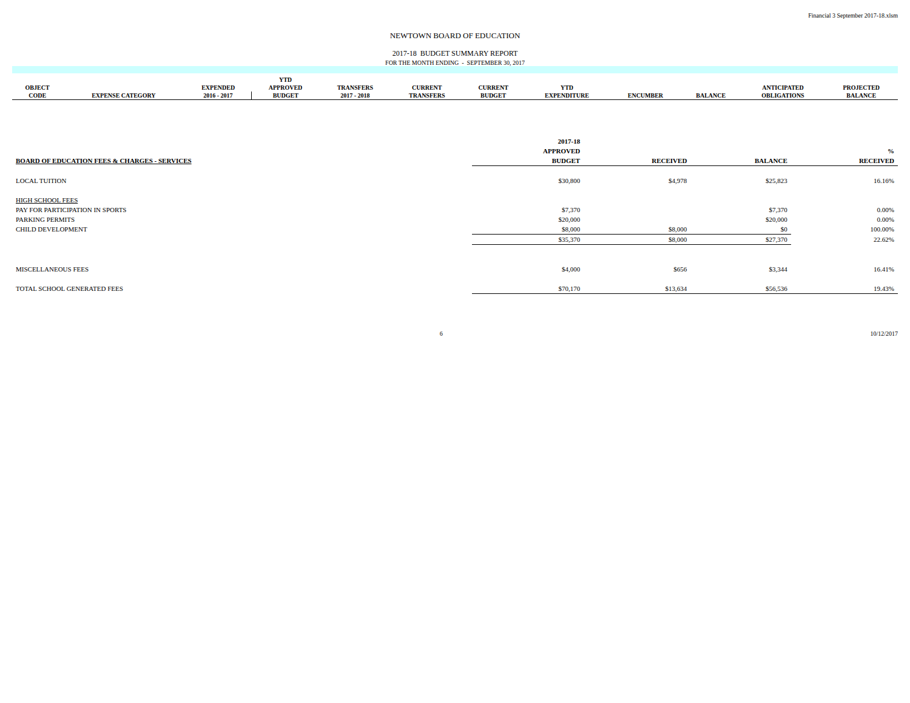Financial 3 September 2017-18.xlsm
NEWTOWN BOARD OF EDUCATION
2017-18 BUDGET SUMMARY REPORT
FOR THE MONTH ENDING - SEPTEMBER 30, 2017
| | | | YTD | | | | | | | |
| OBJECT | | EXPENDED | APPROVED | TRANSFERS | CURRENT | CURRENT | YTD | | | ANTICIPATED | PROJECTED |
| CODE | EXPENSE CATEGORY | 2016 - 2017 | BUDGET | 2017 - 2018 | TRANSFERS | BUDGET | EXPENDITURE | ENCUMBER | BALANCE | OBLIGATIONS | BALANCE |
| | 2017-18 | | | |
| | APPROVED | | | % |
| BOARD OF EDUCATION FEES & CHARGES - SERVICES | BUDGET | RECEIVED | BALANCE | RECEIVED |
| LOCAL TUITION | $30,800 | $4,978 | $25,823 | 16.16% |
| HIGH SCHOOL FEES | | | | |
| PAY FOR PARTICIPATION IN SPORTS | $7,370 | | $7,370 | 0.00% |
| PARKING PERMITS | $20,000 | | $20,000 | 0.00% |
| CHILD DEVELOPMENT | $8,000 | $8,000 | $0 | 100.00% |
| | $35,370 | $8,000 | $27,370 | 22.62% |
| MISCELLANEOUS FEES | $4,000 | $656 | $3,344 | 16.41% |
| TOTAL SCHOOL GENERATED FEES | $70,170 | $13,634 | $56,536 | 19.43% |
6 10/12/2017